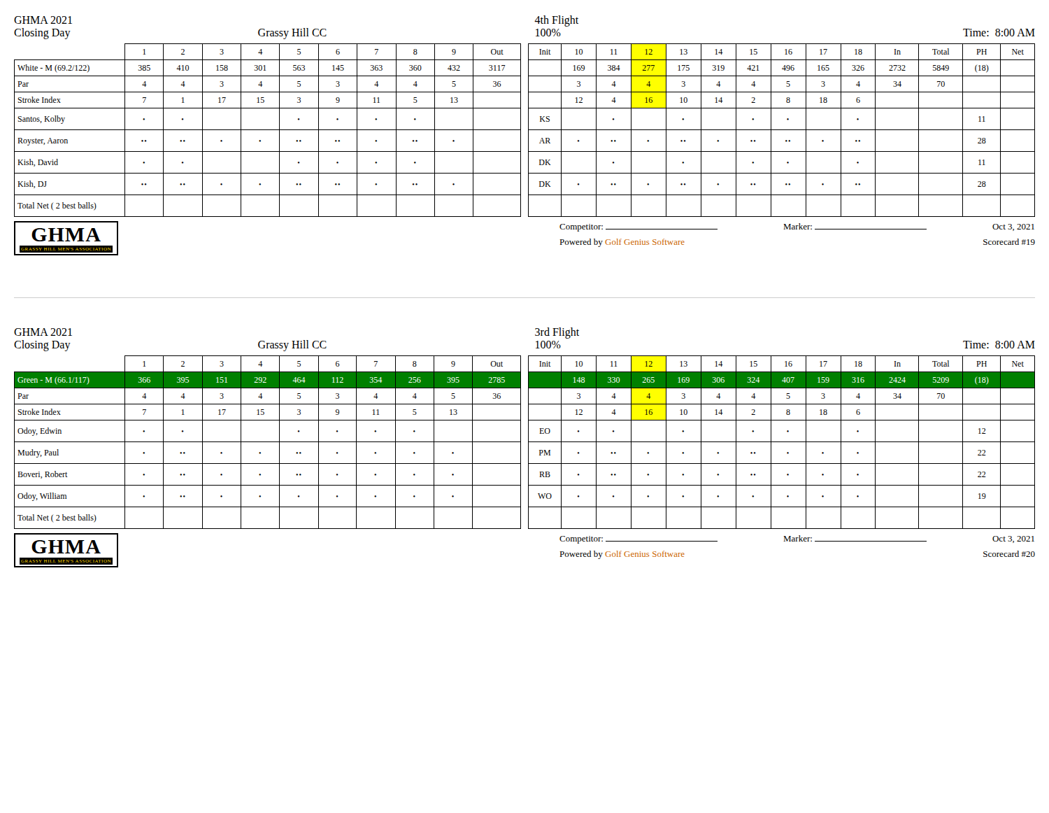GHMA 2021
Closing Day Grassy Hill CC
4th Flight
100% Time: 8:00 AM
| | 1 | 2 | 3 | 4 | 5 | 6 | 7 | 8 | 9 | Out |
| White - M (69.2/122) | 385 | 410 | 158 | 301 | 563 | 145 | 363 | 360 | 432 | 3117 |
| Par | 4 | 4 | 3 | 4 | 5 | 3 | 4 | 4 | 5 | 36 |
| Stroke Index | 7 | 1 | 17 | 15 | 3 | 9 | 11 | 5 | 13 | |
| Santos, Kolby | • | • | | | • | • | • | • | | |
| Royster, Aaron | •• | •• | • | • | •• | •• | • | •• | • | |
| Kish, David | • | • | | | • | • | • | • | | |
| Kish, DJ | •• | •• | • | • | •• | •• | • | •• | • | |
| Total Net ( 2 best balls) | | | | | | | | | | |
| Init | 10 | 11 | 12 | 13 | 14 | 15 | 16 | 17 | 18 | In | Total | PH | Net |
| --- | --- | --- | --- | --- | --- | --- | --- | --- | --- | --- | --- | --- | --- |
| | 169 | 384 | 277 | 175 | 319 | 421 | 496 | 165 | 326 | 2732 | 5849 | (18) | |
| | 3 | 4 | 4 | 3 | 4 | 4 | 5 | 3 | 4 | 34 | 70 | | |
| | 12 | 4 | 16 | 10 | 14 | 2 | 8 | 18 | 6 | | | | |
| KS | | • | | • | | • | • | | • | | | 11 | |
| AR | • | •• | • | •• | • | •• | •• | • | •• | | | 28 | |
| DK | | • | | • | | • | • | | • | | | 11 | |
| DK | • | •• | • | •• | • | •• | •• | • | •• | | | 28 | |
GHMA
GRASSY HILL MEN'S ASSOCIATION
Competitor: Marker: Oct 3, 2021
Powered by Golf Genius Software Scorecard #19
GHMA 2021
Closing Day Grassy Hill CC
3rd Flight
100% Time: 8:00 AM
| | 1 | 2 | 3 | 4 | 5 | 6 | 7 | 8 | 9 | Out |
| Green - M (66.1/117) | 366 | 395 | 151 | 292 | 464 | 112 | 354 | 256 | 395 | 2785 |
| Par | 4 | 4 | 3 | 4 | 5 | 3 | 4 | 4 | 5 | 36 |
| Stroke Index | 7 | 1 | 17 | 15 | 3 | 9 | 11 | 5 | 13 | |
| Odoy, Edwin | • | • | | | • | • | • | • | | |
| Mudry, Paul | • | •• | • | • | •• | • | • | • | • | |
| Boveri, Robert | • | •• | • | • | •• | • | • | • | • | |
| Odoy, William | • | •• | • | • | • | • | • | • | • | |
| Total Net ( 2 best balls) | | | | | | | | | | |
| Init | 10 | 11 | 12 | 13 | 14 | 15 | 16 | 17 | 18 | In | Total | PH | Net |
| --- | --- | --- | --- | --- | --- | --- | --- | --- | --- | --- | --- | --- | --- |
| | 148 | 330 | 265 | 169 | 306 | 324 | 407 | 159 | 316 | 2424 | 5209 | (18) | |
| | 3 | 4 | 4 | 3 | 4 | 4 | 5 | 3 | 4 | 34 | 70 | | |
| | 12 | 4 | 16 | 10 | 14 | 2 | 8 | 18 | 6 | | | | |
| EO | • | • | | • | | • | • | | • | | | 12 | |
| PM | • | •• | • | • | • | •• | • | • | • | | | 22 | |
| RB | • | •• | • | • | • | •• | • | • | • | | | 22 | |
| WO | • | • | • | • | • | • | • | • | • | | | 19 | |
GHMA
GRASSY HILL MEN'S ASSOCIATION
Competitor: Marker: Oct 3, 2021
Powered by Golf Genius Software Scorecard #20